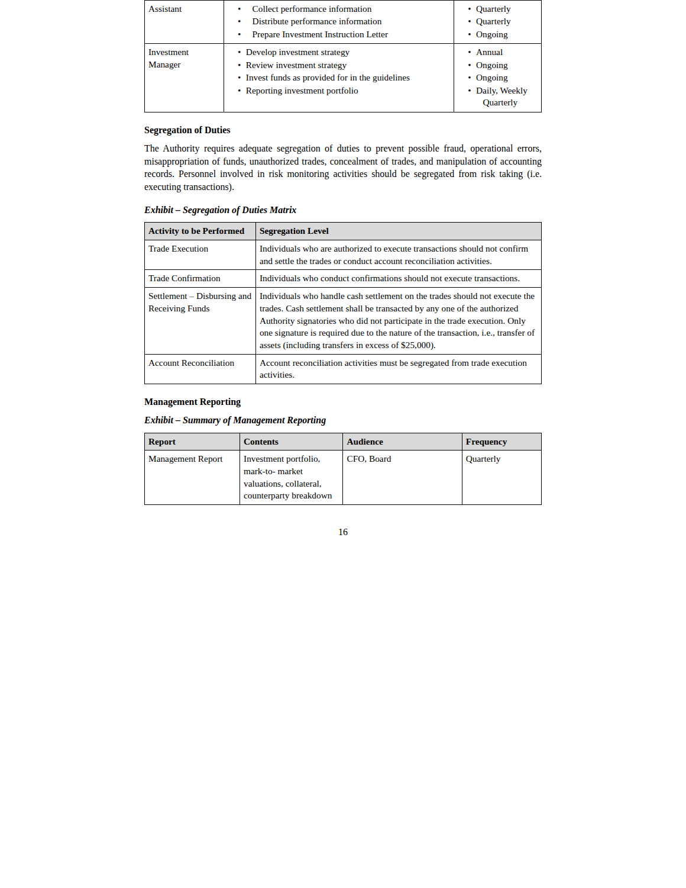| Assistant | Collect performance information Distribute performance information Prepare Investment Instruction Letter | Quarterly Quarterly Ongoing |
| Investment Manager | Develop investment strategy Review investment strategy Invest funds as provided for in the guidelines Reporting investment portfolio | Annual Ongoing Ongoing Daily, Weekly Quarterly |
Segregation of Duties
The Authority requires adequate segregation of duties to prevent possible fraud, operational errors, misappropriation of funds, unauthorized trades, concealment of trades, and manipulation of accounting records. Personnel involved in risk monitoring activities should be segregated from risk taking (i.e. executing transactions).
Exhibit – Segregation of Duties Matrix
| Activity to be Performed | Segregation Level |
| --- | --- |
| Trade Execution | Individuals who are authorized to execute transactions should not confirm and settle the trades or conduct account reconciliation activities. |
| Trade Confirmation | Individuals who conduct confirmations should not execute transactions. |
| Settlement – Disbursing and Receiving Funds | Individuals who handle cash settlement on the trades should not execute the trades. Cash settlement shall be transacted by any one of the authorized Authority signatories who did not participate in the trade execution. Only one signature is required due to the nature of the transaction, i.e., transfer of assets (including transfers in excess of $25,000). |
| Account Reconciliation | Account reconciliation activities must be segregated from trade execution activities. |
Management Reporting
Exhibit – Summary of Management Reporting
| Report | Contents | Audience | Frequency |
| --- | --- | --- | --- |
| Management Report | Investment portfolio, mark-to- market valuations, collateral, counterparty breakdown | CFO, Board | Quarterly |
16